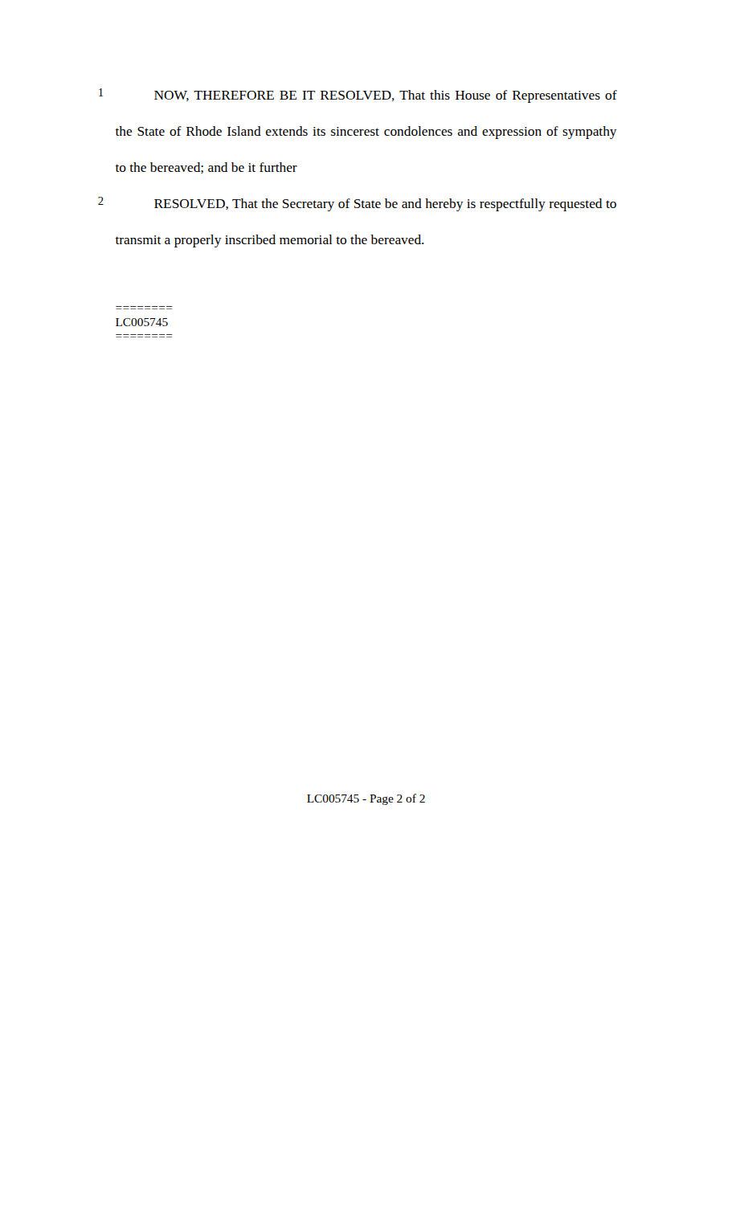NOW, THEREFORE BE IT RESOLVED, That this House of Representatives of the State of Rhode Island extends its sincerest condolences and expression of sympathy to the bereaved; and be it further
RESOLVED, That the Secretary of State be and hereby is respectfully requested to transmit a properly inscribed memorial to the bereaved.
========
LC005745
========
LC005745 - Page 2 of 2